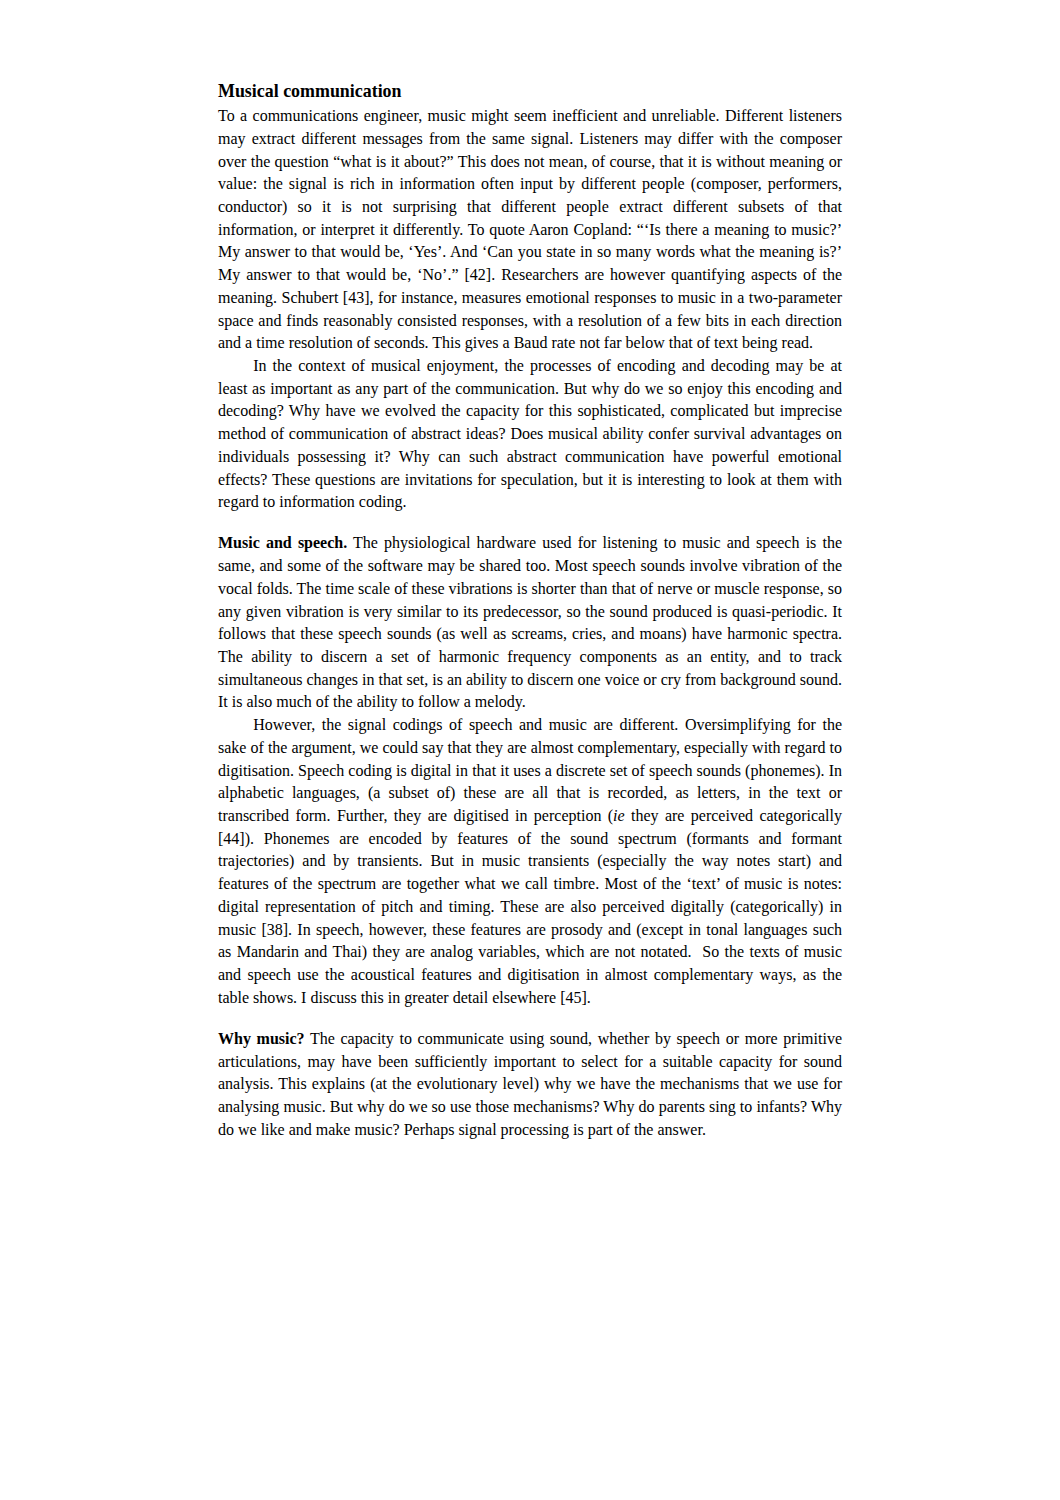Musical communication
To a communications engineer, music might seem inefficient and unreliable. Different listeners may extract different messages from the same signal. Listeners may differ with the composer over the question “what is it about?” This does not mean, of course, that it is without meaning or value: the signal is rich in information often input by different people (composer, performers, conductor) so it is not surprising that different people extract different subsets of that information, or interpret it differently. To quote Aaron Copland: “‘Is there a meaning to music?’ My answer to that would be, ‘Yes’. And ‘Can you state in so many words what the meaning is?’ My answer to that would be, ‘No’.” [42]. Researchers are however quantifying aspects of the meaning. Schubert [43], for instance, measures emotional responses to music in a two-parameter space and finds reasonably consisted responses, with a resolution of a few bits in each direction and a time resolution of seconds. This gives a Baud rate not far below that of text being read.
In the context of musical enjoyment, the processes of encoding and decoding may be at least as important as any part of the communication. But why do we so enjoy this encoding and decoding? Why have we evolved the capacity for this sophisticated, complicated but imprecise method of communication of abstract ideas? Does musical ability confer survival advantages on individuals possessing it? Why can such abstract communication have powerful emotional effects? These questions are invitations for speculation, but it is interesting to look at them with regard to information coding.
Music and speech. The physiological hardware used for listening to music and speech is the same, and some of the software may be shared too. Most speech sounds involve vibration of the vocal folds. The time scale of these vibrations is shorter than that of nerve or muscle response, so any given vibration is very similar to its predecessor, so the sound produced is quasi-periodic. It follows that these speech sounds (as well as screams, cries, and moans) have harmonic spectra. The ability to discern a set of harmonic frequency components as an entity, and to track simultaneous changes in that set, is an ability to discern one voice or cry from background sound. It is also much of the ability to follow a melody.
However, the signal codings of speech and music are different. Oversimplifying for the sake of the argument, we could say that they are almost complementary, especially with regard to digitisation. Speech coding is digital in that it uses a discrete set of speech sounds (phonemes). In alphabetic languages, (a subset of) these are all that is recorded, as letters, in the text or transcribed form. Further, they are digitised in perception (ie they are perceived categorically [44]). Phonemes are encoded by features of the sound spectrum (formants and formant trajectories) and by transients. But in music transients (especially the way notes start) and features of the spectrum are together what we call timbre. Most of the ‘text’ of music is notes: digital representation of pitch and timing. These are also perceived digitally (categorically) in music [38]. In speech, however, these features are prosody and (except in tonal languages such as Mandarin and Thai) they are analog variables, which are not notated. So the texts of music and speech use the acoustical features and digitisation in almost complementary ways, as the table shows. I discuss this in greater detail elsewhere [45].
Why music? The capacity to communicate using sound, whether by speech or more primitive articulations, may have been sufficiently important to select for a suitable capacity for sound analysis. This explains (at the evolutionary level) why we have the mechanisms that we use for analysing music. But why do we so use those mechanisms? Why do parents sing to infants? Why do we like and make music? Perhaps signal processing is part of the answer.